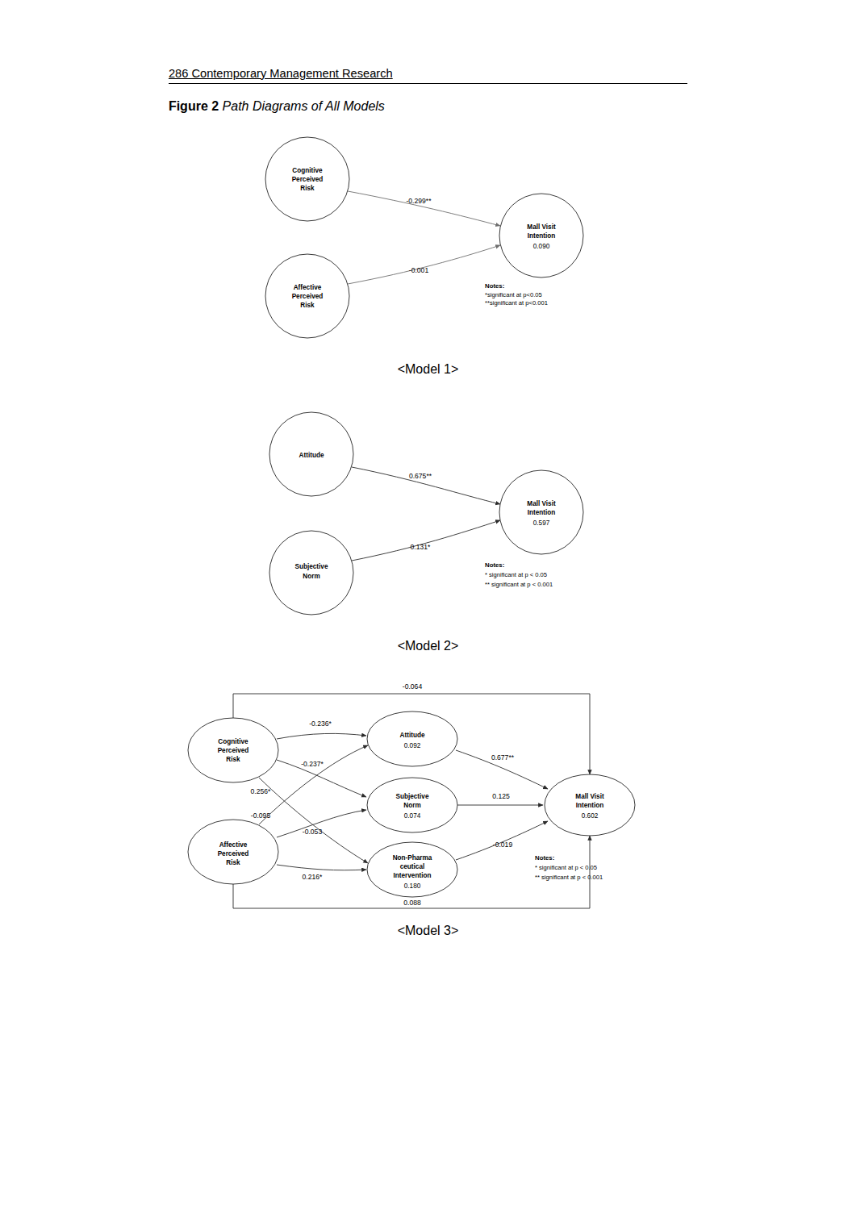286 Contemporary Management Research
Figure 2 Path Diagrams of All Models
Cognitive Perceived Risk Affective Perceived Risk Mall Visit Intention 0.090 -0.299** -0.001 Notes: *significant at p<0.05 **significant at p<0.001
<Model 1>
Attitude Subjective Norm Mall Visit Intention 0.597 0.675** 0.131* Notes: * significant at p < 0.05 ** significant at p < 0.001
<Model 2>
Cognitive Perceived Risk Affective Perceived Risk Attitude 0.092 Subjective Norm 0.074 Non-Pharma ceutical Intervention 0.180 Mall Visit Intention 0.602 -0.064 0.088 -0.236* -0.237* 0.256* -0.095 -0.053 0.216* 0.677** 0.125 -0.019 Notes: * significant at p < 0.05 ** significant at p < 0.001
<Model 3>